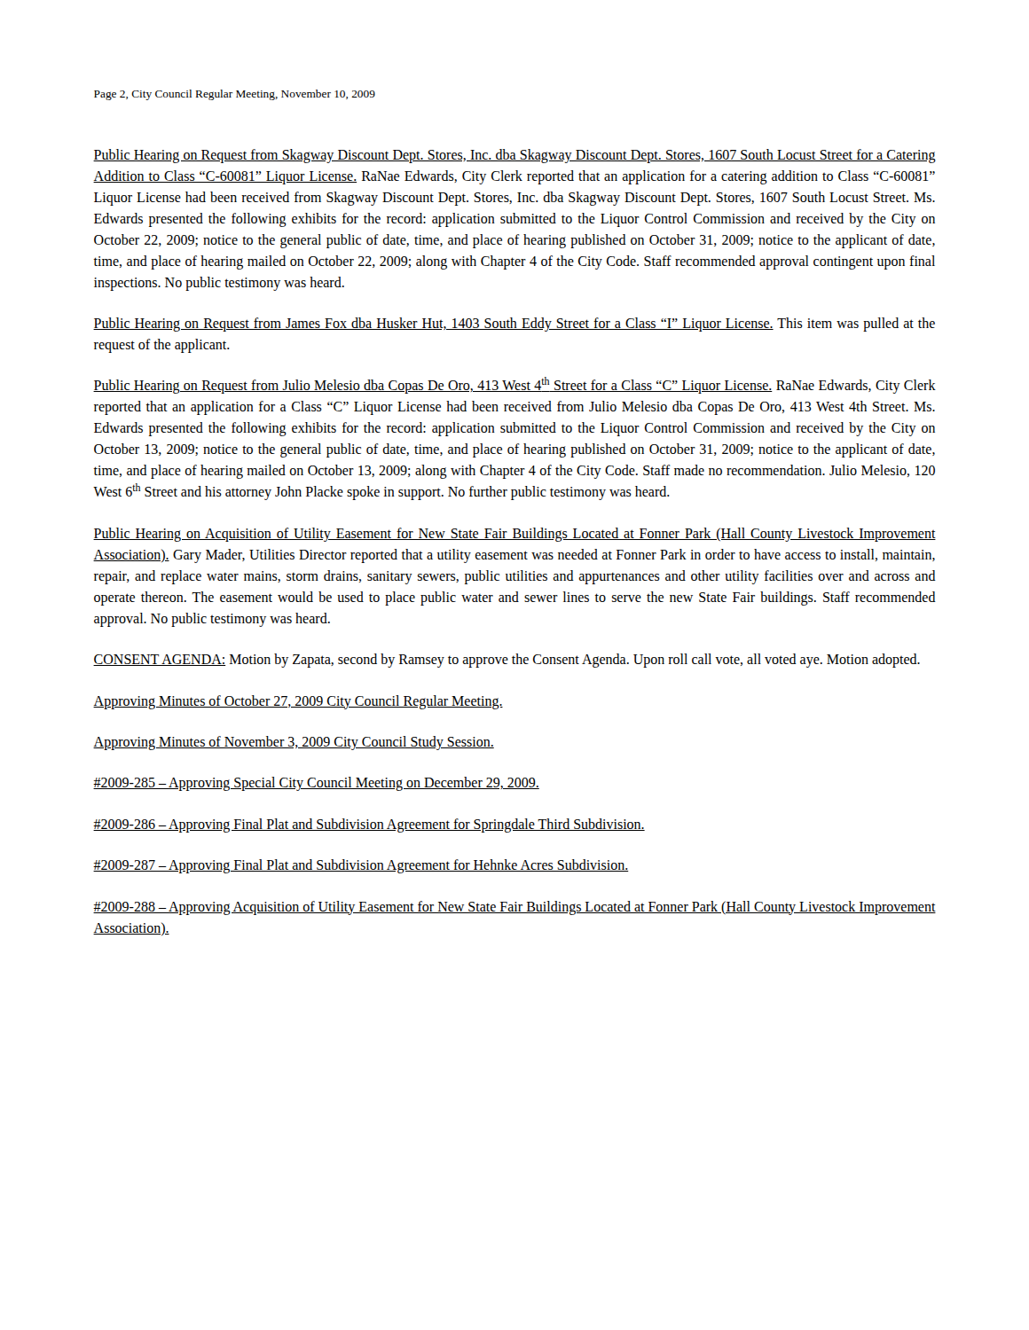Page 2, City Council Regular Meeting, November 10, 2009
Public Hearing on Request from Skagway Discount Dept. Stores, Inc. dba Skagway Discount Dept. Stores, 1607 South Locust Street for a Catering Addition to Class “C-60081” Liquor License. RaNae Edwards, City Clerk reported that an application for a catering addition to Class “C-60081” Liquor License had been received from Skagway Discount Dept. Stores, Inc. dba Skagway Discount Dept. Stores, 1607 South Locust Street. Ms. Edwards presented the following exhibits for the record: application submitted to the Liquor Control Commission and received by the City on October 22, 2009; notice to the general public of date, time, and place of hearing published on October 31, 2009; notice to the applicant of date, time, and place of hearing mailed on October 22, 2009; along with Chapter 4 of the City Code. Staff recommended approval contingent upon final inspections. No public testimony was heard.
Public Hearing on Request from James Fox dba Husker Hut, 1403 South Eddy Street for a Class “I” Liquor License. This item was pulled at the request of the applicant.
Public Hearing on Request from Julio Melesio dba Copas De Oro, 413 West 4th Street for a Class “C” Liquor License. RaNae Edwards, City Clerk reported that an application for a Class “C” Liquor License had been received from Julio Melesio dba Copas De Oro, 413 West 4th Street. Ms. Edwards presented the following exhibits for the record: application submitted to the Liquor Control Commission and received by the City on October 13, 2009; notice to the general public of date, time, and place of hearing published on October 31, 2009; notice to the applicant of date, time, and place of hearing mailed on October 13, 2009; along with Chapter 4 of the City Code. Staff made no recommendation. Julio Melesio, 120 West 6th Street and his attorney John Placke spoke in support. No further public testimony was heard.
Public Hearing on Acquisition of Utility Easement for New State Fair Buildings Located at Fonner Park (Hall County Livestock Improvement Association). Gary Mader, Utilities Director reported that a utility easement was needed at Fonner Park in order to have access to install, maintain, repair, and replace water mains, storm drains, sanitary sewers, public utilities and appurtenances and other utility facilities over and across and operate thereon. The easement would be used to place public water and sewer lines to serve the new State Fair buildings. Staff recommended approval. No public testimony was heard.
CONSENT AGENDA: Motion by Zapata, second by Ramsey to approve the Consent Agenda. Upon roll call vote, all voted aye. Motion adopted.
Approving Minutes of October 27, 2009 City Council Regular Meeting.
Approving Minutes of November 3, 2009 City Council Study Session.
#2009-285 – Approving Special City Council Meeting on December 29, 2009.
#2009-286 – Approving Final Plat and Subdivision Agreement for Springdale Third Subdivision.
#2009-287 – Approving Final Plat and Subdivision Agreement for Hehnke Acres Subdivision.
#2009-288 – Approving Acquisition of Utility Easement for New State Fair Buildings Located at Fonner Park (Hall County Livestock Improvement Association).